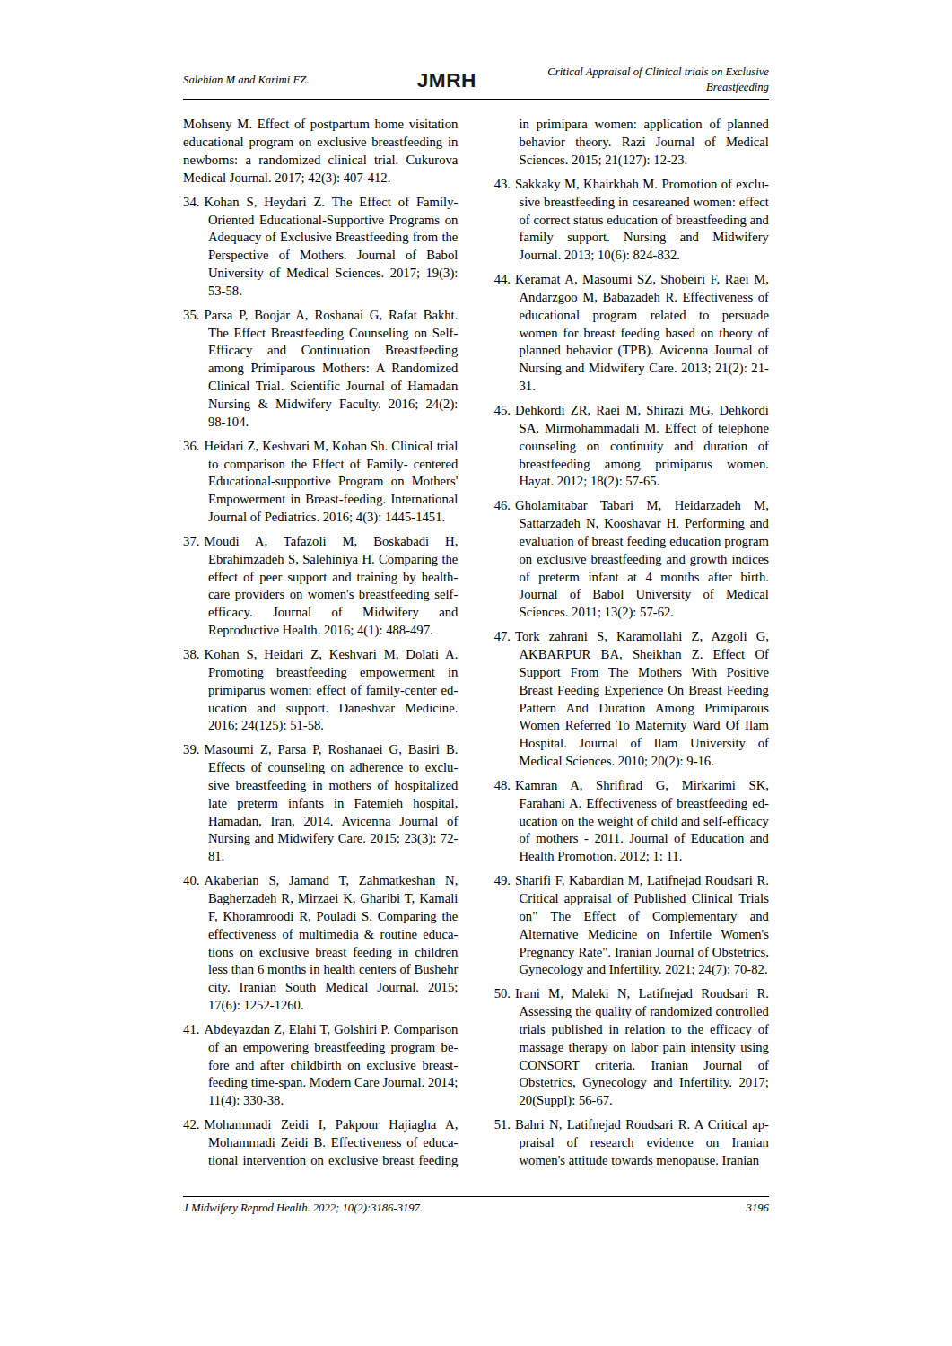Salehian M and Karimi FZ.
JMRH
Critical Appraisal of Clinical trials on Exclusive Breastfeeding
Mohseny M. Effect of postpartum home visitation educational program on exclusive breastfeeding in newborns: a randomized clinical trial. Cukurova Medical Journal. 2017; 42(3): 407-412.
34. Kohan S, Heydari Z. The Effect of Family-Oriented Educational-Supportive Programs on Adequacy of Exclusive Breastfeeding from the Perspective of Mothers. Journal of Babol University of Medical Sciences. 2017; 19(3): 53-58.
35. Parsa P, Boojar A, Roshanai G, Rafat Bakht. The Effect Breastfeeding Counseling on Self-Efficacy and Continuation Breastfeeding among Primiparous Mothers: A Randomized Clinical Trial. Scientific Journal of Hamadan Nursing & Midwifery Faculty. 2016; 24(2): 98-104.
36. Heidari Z, Keshvari M, Kohan Sh. Clinical trial to comparison the Effect of Family- centered Educational-supportive Program on Mothers' Empowerment in Breast-feeding. International Journal of Pediatrics. 2016; 4(3): 1445-1451.
37. Moudi A, Tafazoli M, Boskabadi H, Ebrahimzadeh S, Salehiniya H. Comparing the effect of peer support and training by healthcare providers on women's breastfeeding self-efficacy. Journal of Midwifery and Reproductive Health. 2016; 4(1): 488-497.
38. Kohan S, Heidari Z, Keshvari M, Dolati A. Promoting breastfeeding empowerment in primiparus women: effect of family-center education and support. Daneshvar Medicine. 2016; 24(125): 51-58.
39. Masoumi Z, Parsa P, Roshanaei G, Basiri B. Effects of counseling on adherence to exclusive breastfeeding in mothers of hospitalized late preterm infants in Fatemieh hospital, Hamadan, Iran, 2014. Avicenna Journal of Nursing and Midwifery Care. 2015; 23(3): 72-81.
40. Akaberian S, Jamand T, Zahmatkeshan N, Bagherzadeh R, Mirzaei K, Gharibi T, Kamali F, Khoramroodi R, Pouladi S. Comparing the effectiveness of multimedia & routine educations on exclusive breast feeding in children less than 6 months in health centers of Bushehr city. Iranian South Medical Journal. 2015; 17(6): 1252-1260.
41. Abdeyazdan Z, Elahi T, Golshiri P. Comparison of an empowering breastfeeding program before and after childbirth on exclusive breastfeeding time-span. Modern Care Journal. 2014; 11(4): 330-38.
42. Mohammadi Zeidi I, Pakpour Hajiagha A, Mohammadi Zeidi B. Effectiveness of educational intervention on exclusive breast feeding in primipara women: application of planned behavior theory. Razi Journal of Medical Sciences. 2015; 21(127): 12-23.
43. Sakkaky M, Khairkhah M. Promotion of exclusive breastfeeding in cesareaned women: effect of correct status education of breastfeeding and family support. Nursing and Midwifery Journal. 2013; 10(6): 824-832.
44. Keramat A, Masoumi SZ, Shobeiri F, Raei M, Andarzgoo M, Babazadeh R. Effectiveness of educational program related to persuade women for breast feeding based on theory of planned behavior (TPB). Avicenna Journal of Nursing and Midwifery Care. 2013; 21(2): 21-31.
45. Dehkordi ZR, Raei M, Shirazi MG, Dehkordi SA, Mirmohammadali M. Effect of telephone counseling on continuity and duration of breastfeeding among primiparus women. Hayat. 2012; 18(2): 57-65.
46. Gholamitabar Tabari M, Heidarzadeh M, Sattarzadeh N, Kooshavar H. Performing and evaluation of breast feeding education program on exclusive breastfeeding and growth indices of preterm infant at 4 months after birth. Journal of Babol University of Medical Sciences. 2011; 13(2): 57-62.
47. Tork zahrani S, Karamollahi Z, Azgoli G, AKBARPUR BA, Sheikhan Z. Effect Of Support From The Mothers With Positive Breast Feeding Experience On Breast Feeding Pattern And Duration Among Primiparous Women Referred To Maternity Ward Of Ilam Hospital. Journal of Ilam University of Medical Sciences. 2010; 20(2): 9-16.
48. Kamran A, Shrifirad G, Mirkarimi SK, Farahani A. Effectiveness of breastfeeding education on the weight of child and self-efficacy of mothers - 2011. Journal of Education and Health Promotion. 2012; 1: 11.
49. Sharifi F, Kabardian M, Latifnejad Roudsari R. Critical appraisal of Published Clinical Trials on" The Effect of Complementary and Alternative Medicine on Infertile Women's Pregnancy Rate". Iranian Journal of Obstetrics, Gynecology and Infertility. 2021; 24(7): 70-82.
50. Irani M, Maleki N, Latifnejad Roudsari R. Assessing the quality of randomized controlled trials published in relation to the efficacy of massage therapy on labor pain intensity using CONSORT criteria. Iranian Journal of Obstetrics, Gynecology and Infertility. 2017; 20(Suppl): 56-67.
51. Bahri N, Latifnejad Roudsari R. A Critical appraisal of research evidence on Iranian women's attitude towards menopause. Iranian
J Midwifery Reprod Health. 2022; 10(2):3186-3197.
3196